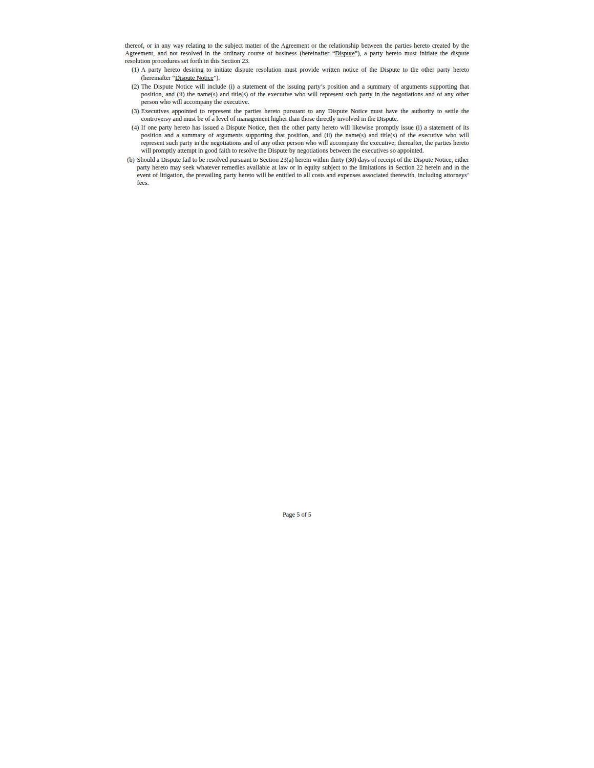thereof, or in any way relating to the subject matter of the Agreement or the relationship between the parties hereto created by the Agreement, and not resolved in the ordinary course of business (hereinafter “Dispute”), a party hereto must initiate the dispute resolution procedures set forth in this Section 23.
(1) A party hereto desiring to initiate dispute resolution must provide written notice of the Dispute to the other party hereto (hereinafter “Dispute Notice”).
(2) The Dispute Notice will include (i) a statement of the issuing party’s position and a summary of arguments supporting that position, and (ii) the name(s) and title(s) of the executive who will represent such party in the negotiations and of any other person who will accompany the executive.
(3) Executives appointed to represent the parties hereto pursuant to any Dispute Notice must have the authority to settle the controversy and must be of a level of management higher than those directly involved in the Dispute.
(4) If one party hereto has issued a Dispute Notice, then the other party hereto will likewise promptly issue (i) a statement of its position and a summary of arguments supporting that position, and (ii) the name(s) and title(s) of the executive who will represent such party in the negotiations and of any other person who will accompany the executive; thereafter, the parties hereto will promptly attempt in good faith to resolve the Dispute by negotiations between the executives so appointed.
(b) Should a Dispute fail to be resolved pursuant to Section 23(a) herein within thirty (30) days of receipt of the Dispute Notice, either party hereto may seek whatever remedies available at law or in equity subject to the limitations in Section 22 herein and in the event of litigation, the prevailing party hereto will be entitled to all costs and expenses associated therewith, including attorneys’ fees.
Page 5 of 5